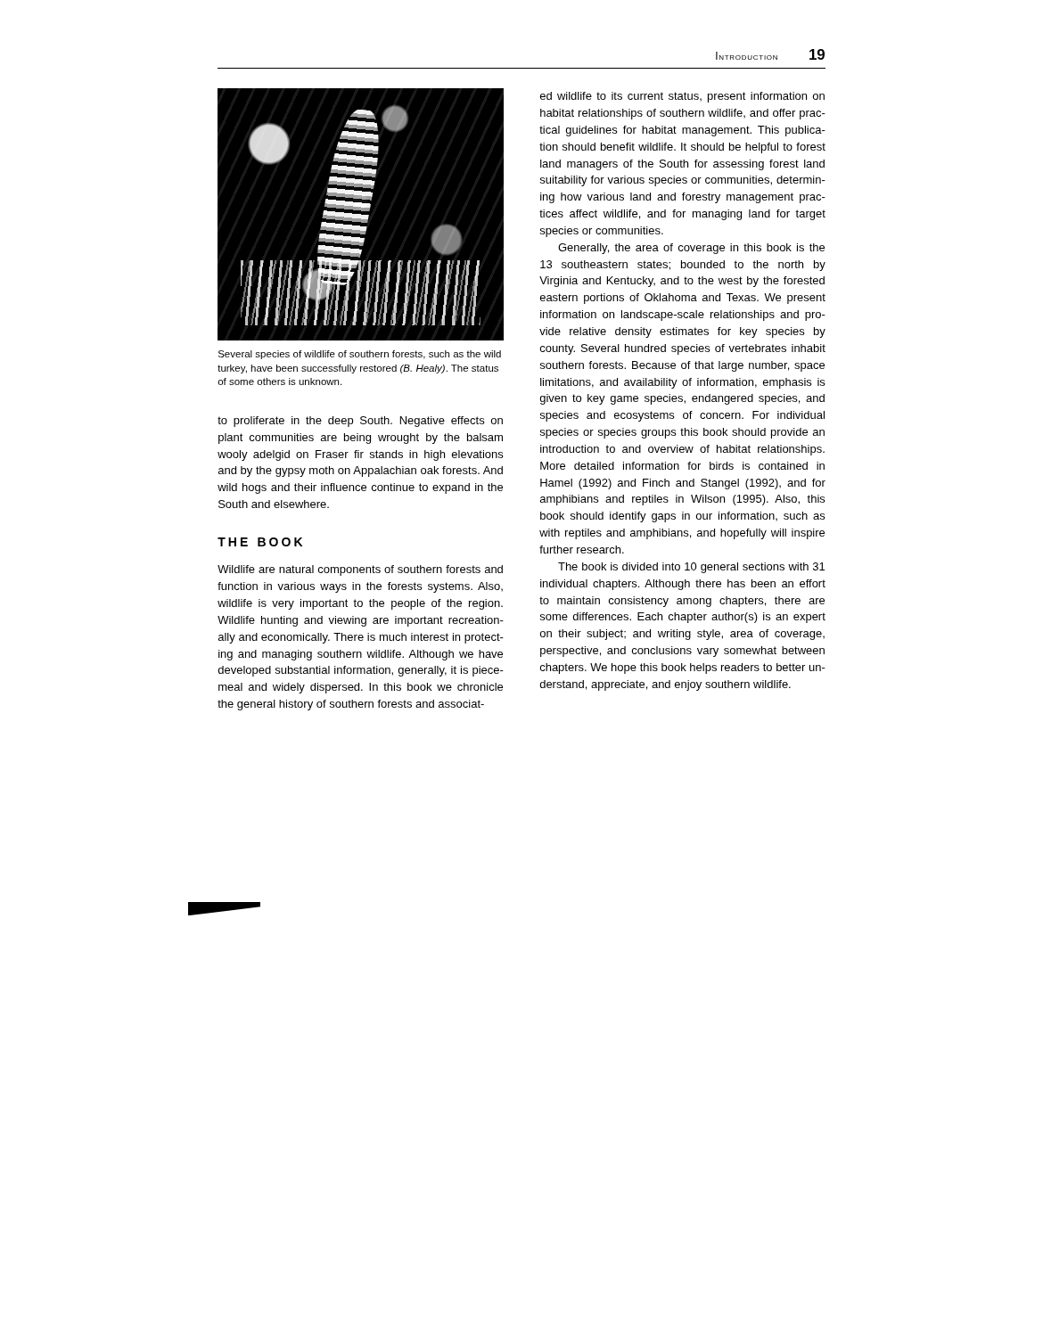Introduction 19
Several species of wildlife of southern forests, such as the wild turkey, have been successfully restored (B. Healy). The status of some others is unknown.
to proliferate in the deep South. Negative effects on plant communities are being wrought by the balsam wooly adelgid on Fraser fir stands in high elevations and by the gypsy moth on Appalachian oak forests. And wild hogs and their influence continue to expand in the South and elsewhere.
THE BOOK
Wildlife are natural components of southern forests and function in various ways in the forests systems. Also, wildlife is very important to the people of the region. Wildlife hunting and viewing are important recreationally and economically. There is much interest in protecting and managing southern wildlife. Although we have developed substantial information, generally, it is piecemeal and widely dispersed. In this book we chronicle the general history of southern forests and associat-
ed wildlife to its current status, present information on habitat relationships of southern wildlife, and offer practical guidelines for habitat management. This publication should benefit wildlife. It should be helpful to forest land managers of the South for assessing forest land suitability for various species or communities, determining how various land and forestry management practices affect wildlife, and for managing land for target species or communities.
Generally, the area of coverage in this book is the 13 southeastern states; bounded to the north by Virginia and Kentucky, and to the west by the forested eastern portions of Oklahoma and Texas. We present information on landscape-scale relationships and provide relative density estimates for key species by county. Several hundred species of vertebrates inhabit southern forests. Because of that large number, space limitations, and availability of information, emphasis is given to key game species, endangered species, and species and ecosystems of concern. For individual species or species groups this book should provide an introduction to and overview of habitat relationships. More detailed information for birds is contained in Hamel (1992) and Finch and Stangel (1992), and for amphibians and reptiles in Wilson (1995). Also, this book should identify gaps in our information, such as with reptiles and amphibians, and hopefully will inspire further research.
The book is divided into 10 general sections with 31 individual chapters. Although there has been an effort to maintain consistency among chapters, there are some differences. Each chapter author(s) is an expert on their subject; and writing style, area of coverage, perspective, and conclusions vary somewhat between chapters. We hope this book helps readers to better understand, appreciate, and enjoy southern wildlife.